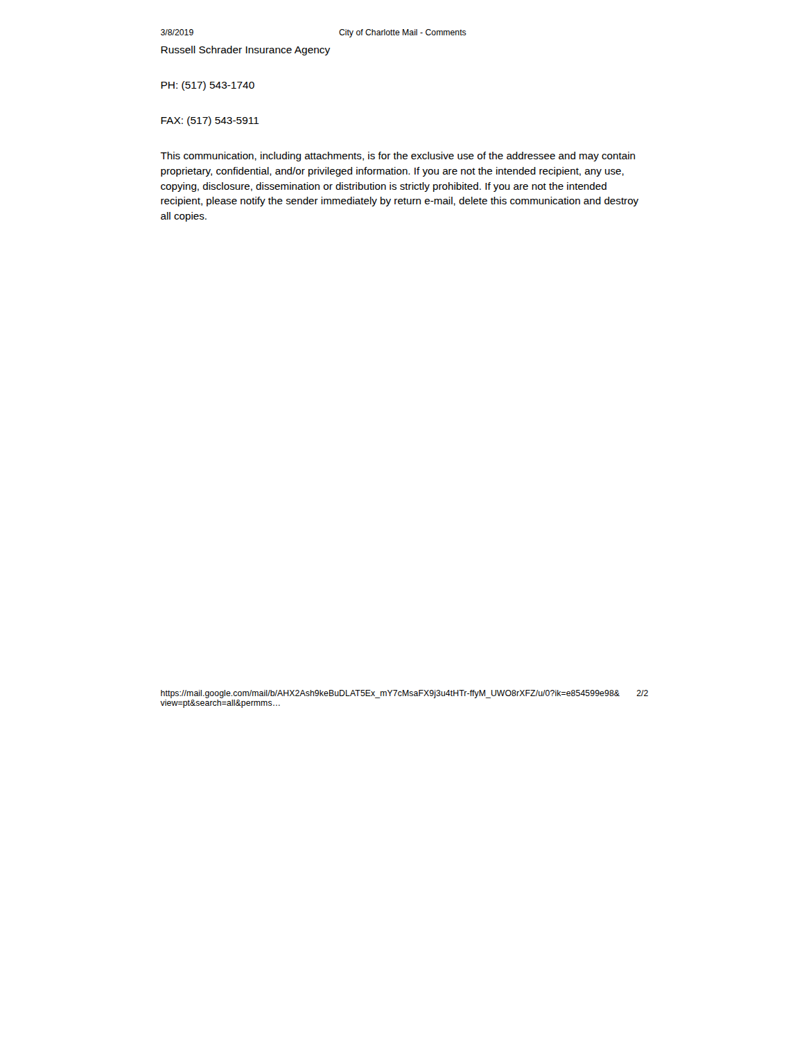3/8/2019
City of Charlotte Mail - Comments
Russell Schrader Insurance Agency
PH: (517) 543-1740
FAX: (517) 543-5911
This communication, including attachments, is for the exclusive use of the addressee and may contain proprietary, confidential, and/or privileged information. If you are not the intended recipient, any use, copying, disclosure, dissemination or distribution is strictly prohibited. If you are not the intended recipient, please notify the sender immediately by return e-mail, delete this communication and destroy all copies.
https://mail.google.com/mail/b/AHX2Ash9keBuDLAT5Ex_mY7cMsaFX9j3u4tHTr-ffyM_UWO8rXFZ/u/0?ik=e854599e98&view=pt&search=all&permms…
2/2